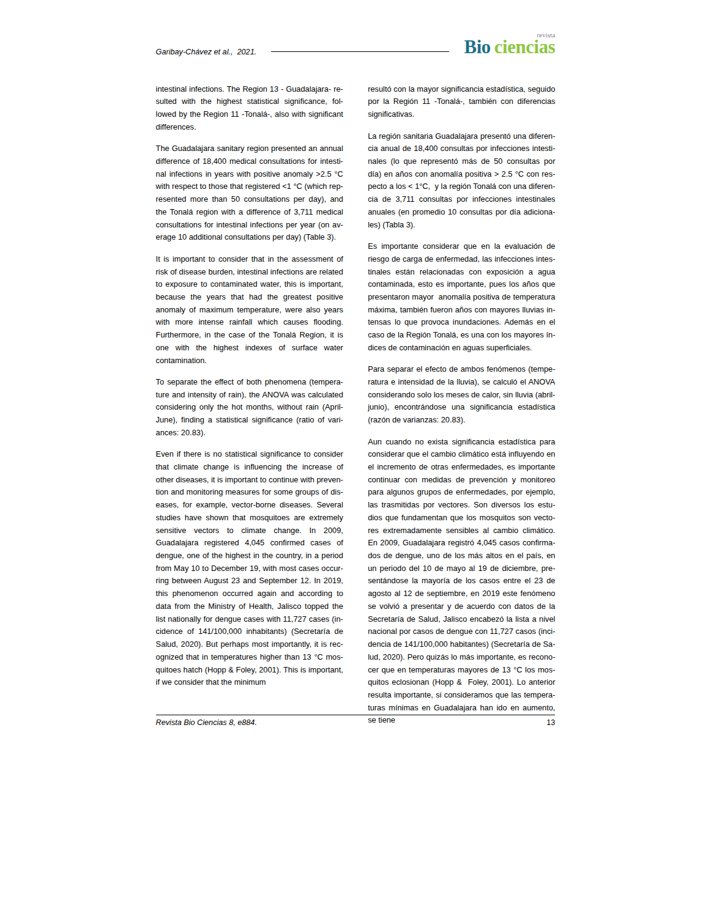Garibay-Chávez et al., 2021.
revista Bio ciencias
intestinal infections. The Region 13 - Guadalajara- resulted with the highest statistical significance, followed by the Region 11 -Tonalá-, also with significant differences.
The Guadalajara sanitary region presented an annual difference of 18,400 medical consultations for intestinal infections in years with positive anomaly >2.5 °C with respect to those that registered <1 °C (which represented more than 50 consultations per day), and the Tonalá region with a difference of 3,711 medical consultations for intestinal infections per year (on average 10 additional consultations per day) (Table 3).
It is important to consider that in the assessment of risk of disease burden, intestinal infections are related to exposure to contaminated water, this is important, because the years that had the greatest positive anomaly of maximum temperature, were also years with more intense rainfall which causes flooding. Furthermore, in the case of the Tonalá Region, it is one with the highest indexes of surface water contamination.
To separate the effect of both phenomena (temperature and intensity of rain), the ANOVA was calculated considering only the hot months, without rain (April-June), finding a statistical significance (ratio of variances: 20.83).
Even if there is no statistical significance to consider that climate change is influencing the increase of other diseases, it is important to continue with prevention and monitoring measures for some groups of diseases, for example, vector-borne diseases. Several studies have shown that mosquitoes are extremely sensitive vectors to climate change. In 2009, Guadalajara registered 4,045 confirmed cases of dengue, one of the highest in the country, in a period from May 10 to December 19, with most cases occurring between August 23 and September 12. In 2019, this phenomenon occurred again and according to data from the Ministry of Health, Jalisco topped the list nationally for dengue cases with 11,727 cases (incidence of 141/100,000 inhabitants) (Secretaría de Salud, 2020). But perhaps most importantly, it is recognized that in temperatures higher than 13 °C mosquitoes hatch (Hopp & Foley, 2001). This is important, if we consider that the minimum
resultó con la mayor significancia estadística, seguido por la Región 11 -Tonalá-, también con diferencias significativas.
La región sanitaria Guadalajara presentó una diferencia anual de 18,400 consultas por infecciones intestinales (lo que representó más de 50 consultas por día) en años con anomalía positiva > 2.5 °C con respecto a los < 1°C, y la región Tonalá con una diferencia de 3,711 consultas por infecciones intestinales anuales (en promedio 10 consultas por día adicionales) (Tabla 3).
Es importante considerar que en la evaluación de riesgo de carga de enfermedad, las infecciones intestinales están relacionadas con exposición a agua contaminada, esto es importante, pues los años que presentaron mayor anomalía positiva de temperatura máxima, también fueron años con mayores lluvias intensas lo que provoca inundaciones. Además en el caso de la Región Tonalá, es una con los mayores índices de contaminación en aguas superficiales.
Para separar el efecto de ambos fenómenos (temperatura e intensidad de la lluvia), se calculó el ANOVA considerando solo los meses de calor, sin lluvia (abril-junio), encontrándose una significancia estadística (razón de varianzas: 20.83).
Aun cuando no exista significancia estadística para considerar que el cambio climático está influyendo en el incremento de otras enfermedades, es importante continuar con medidas de prevención y monitoreo para algunos grupos de enfermedades, por ejemplo, las trasmitidas por vectores. Son diversos los estudios que fundamentan que los mosquitos son vectores extremadamente sensibles al cambio climático. En 2009, Guadalajara registró 4,045 casos confirmados de dengue, uno de los más altos en el país, en un periodo del 10 de mayo al 19 de diciembre, presentándose la mayoría de los casos entre el 23 de agosto al 12 de septiembre, en 2019 este fenómeno se volvió a presentar y de acuerdo con datos de la Secretaría de Salud, Jalisco encabezó la lista a nivel nacional por casos de dengue con 11,727 casos (incidencia de 141/100,000 habitantes) (Secretaría de Salud, 2020). Pero quizás lo más importante, es reconocer que en temperaturas mayores de 13 °C los mosquitos eclosionan (Hopp & Foley, 2001). Lo anterior resulta importante, si consideramos que las temperaturas mínimas en Guadalajara han ido en aumento, se tiene
Revista Bio Ciencias 8, e884. 13